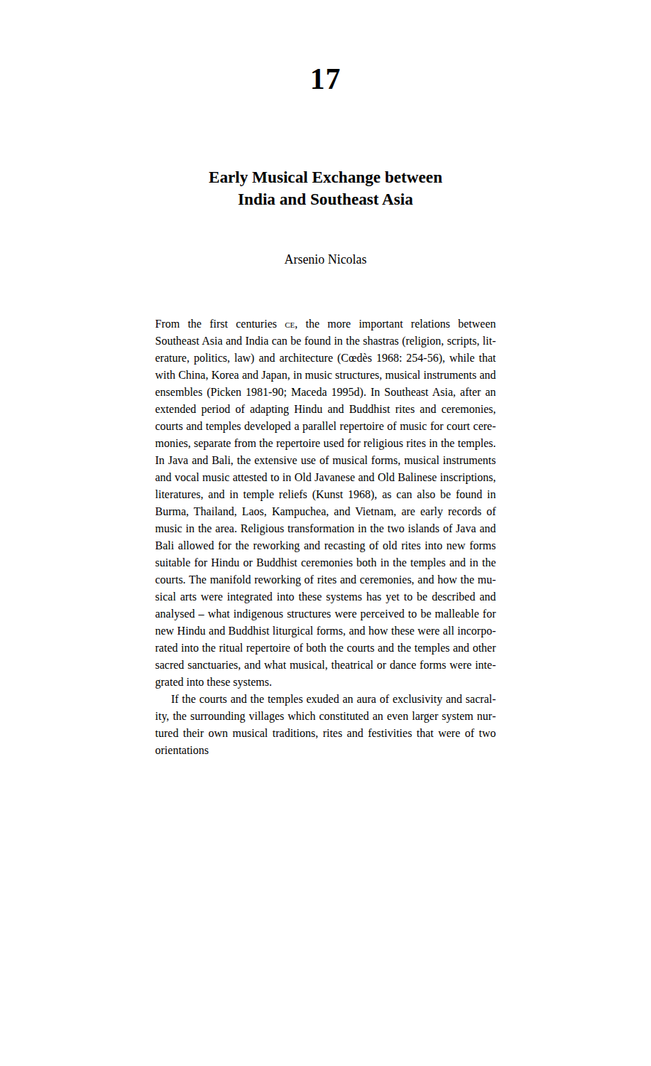17
Early Musical Exchange between
India and Southeast Asia
Arsenio Nicolas
From the first centuries ce, the more important relations between Southeast Asia and India can be found in the shastras (religion, scripts, literature, politics, law) and architecture (Cœdès 1968: 254-56), while that with China, Korea and Japan, in music structures, musical instruments and ensembles (Picken 1981-90; Maceda 1995d). In Southeast Asia, after an extended period of adapting Hindu and Buddhist rites and ceremonies, courts and temples developed a parallel repertoire of music for court ceremonies, separate from the repertoire used for religious rites in the temples. In Java and Bali, the extensive use of musical forms, musical instruments and vocal music attested to in Old Javanese and Old Balinese inscriptions, literatures, and in temple reliefs (Kunst 1968), as can also be found in Burma, Thailand, Laos, Kampuchea, and Vietnam, are early records of music in the area. Religious transformation in the two islands of Java and Bali allowed for the reworking and recasting of old rites into new forms suitable for Hindu or Buddhist ceremonies both in the temples and in the courts. The manifold reworking of rites and ceremonies, and how the musical arts were integrated into these systems has yet to be described and analysed – what indigenous structures were perceived to be malleable for new Hindu and Buddhist liturgical forms, and how these were all incorporated into the ritual repertoire of both the courts and the temples and other sacred sanctuaries, and what musical, theatrical or dance forms were integrated into these systems.
If the courts and the temples exuded an aura of exclusivity and sacrality, the surrounding villages which constituted an even larger system nurtured their own musical traditions, rites and festivities that were of two orientations